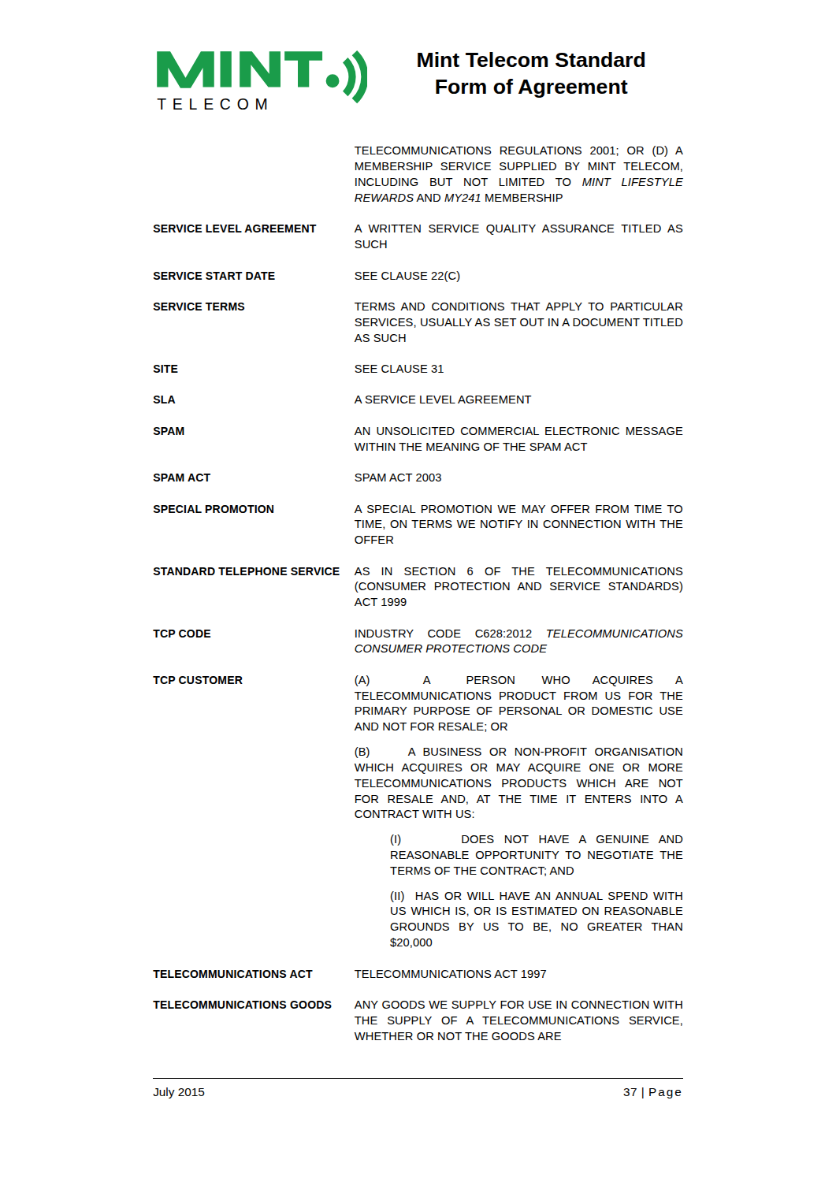TELECOM
Mint Telecom Standard
Form of Agreement
| | TELECOMMUNICATIONS REGULATIONS 2001; OR (D) A MEMBERSHIP SERVICE SUPPLIED BY MINT TELECOM, INCLUDING BUT NOT LIMITED TO MINT LIFESTYLE REWARDS AND MY241 MEMBERSHIP |
| Service Level Agreement | A WRITTEN SERVICE QUALITY ASSURANCE TITLED AS SUCH |
| Service Start Date | SEE CLAUSE 22(C) |
| Service Terms | TERMS AND CONDITIONS THAT APPLY TO PARTICULAR SERVICES, USUALLY AS SET OUT IN A DOCUMENT TITLED AS SUCH |
| Site | SEE CLAUSE 31 |
| SLA | A SERVICE LEVEL AGREEMENT |
| Spam | AN UNSOLICITED COMMERCIAL ELECTRONIC MESSAGE WITHIN THE MEANING OF THE SPAM ACT |
| Spam Act | SPAM ACT 2003 |
| Special Promotion | A SPECIAL PROMOTION WE MAY OFFER FROM TIME TO TIME, ON TERMS WE NOTIFY IN CONNECTION WITH THE OFFER |
| Standard Telephone Service | AS IN SECTION 6 OF THE TELECOMMUNICATIONS (CONSUMER PROTECTION AND SERVICE STANDARDS) ACT 1999 |
| TCP Code | INDUSTRY CODE C628:2012 TELECOMMUNICATIONS CONSUMER PROTECTIONS CODE |
| TCP Customer | (A) A PERSON WHO ACQUIRES A TELECOMMUNICATIONS PRODUCT FROM US FOR THE PRIMARY PURPOSE OF PERSONAL OR DOMESTIC USE AND NOT FOR RESALE; OR (B) A BUSINESS OR NON-PROFIT ORGANISATION WHICH ACQUIRES OR MAY ACQUIRE ONE OR MORE TELECOMMUNICATIONS PRODUCTS WHICH ARE NOT FOR RESALE AND, AT THE TIME IT ENTERS INTO A CONTRACT WITH US: (I) DOES NOT HAVE A GENUINE AND REASONABLE OPPORTUNITY TO NEGOTIATE THE TERMS OF THE CONTRACT; AND (II) HAS OR WILL HAVE AN ANNUAL SPEND WITH US WHICH IS, OR IS ESTIMATED ON REASONABLE GROUNDS BY US TO BE, NO GREATER THAN $20,000 |
| Telecommunications Act | TELECOMMUNICATIONS ACT 1997 |
| Telecommunications Goods | ANY GOODS WE SUPPLY FOR USE IN CONNECTION WITH THE SUPPLY OF A TELECOMMUNICATIONS SERVICE, WHETHER OR NOT THE GOODS ARE |
July 2015
37 | Page